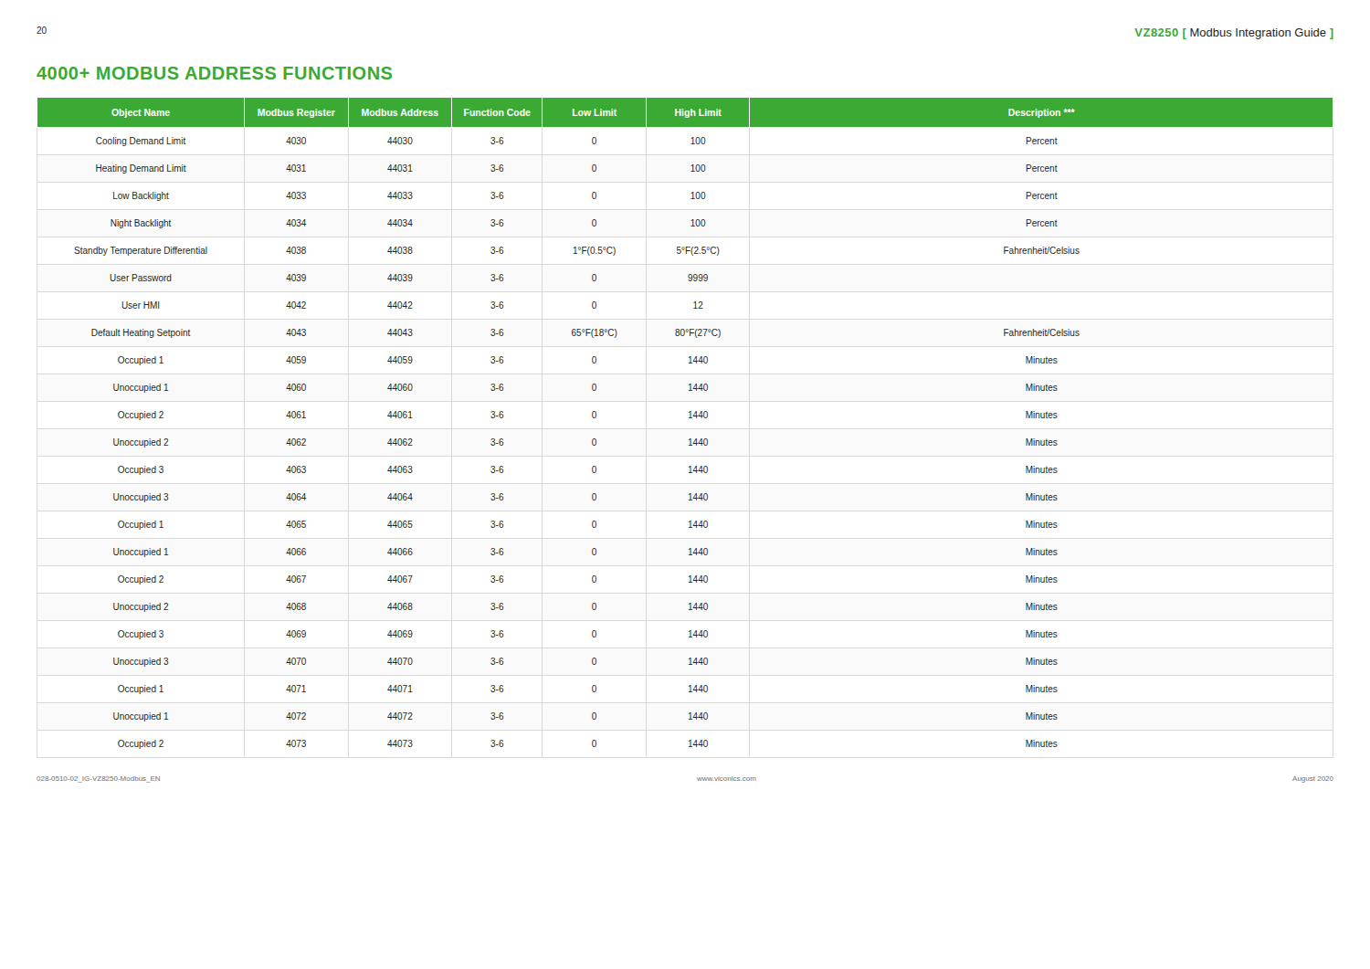20
VZ8250 [ Modbus Integration Guide ]
4000+ MODBUS ADDRESS FUNCTIONS
| Object Name | Modbus Register | Modbus Address | Function Code | Low Limit | High Limit | Description *** |
| --- | --- | --- | --- | --- | --- | --- |
| Cooling Demand Limit | 4030 | 44030 | 3-6 | 0 | 100 | Percent |
| Heating Demand Limit | 4031 | 44031 | 3-6 | 0 | 100 | Percent |
| Low Backlight | 4033 | 44033 | 3-6 | 0 | 100 | Percent |
| Night Backlight | 4034 | 44034 | 3-6 | 0 | 100 | Percent |
| Standby Temperature Differential | 4038 | 44038 | 3-6 | 1°F(0.5°C) | 5°F(2.5°C) | Fahrenheit/Celsius |
| User Password | 4039 | 44039 | 3-6 | 0 | 9999 | |
| User HMI | 4042 | 44042 | 3-6 | 0 | 12 | |
| Default Heating Setpoint | 4043 | 44043 | 3-6 | 65°F(18°C) | 80°F(27°C) | Fahrenheit/Celsius |
| Occupied 1 | 4059 | 44059 | 3-6 | 0 | 1440 | Minutes |
| Unoccupied 1 | 4060 | 44060 | 3-6 | 0 | 1440 | Minutes |
| Occupied 2 | 4061 | 44061 | 3-6 | 0 | 1440 | Minutes |
| Unoccupied 2 | 4062 | 44062 | 3-6 | 0 | 1440 | Minutes |
| Occupied 3 | 4063 | 44063 | 3-6 | 0 | 1440 | Minutes |
| Unoccupied 3 | 4064 | 44064 | 3-6 | 0 | 1440 | Minutes |
| Occupied 1 | 4065 | 44065 | 3-6 | 0 | 1440 | Minutes |
| Unoccupied 1 | 4066 | 44066 | 3-6 | 0 | 1440 | Minutes |
| Occupied 2 | 4067 | 44067 | 3-6 | 0 | 1440 | Minutes |
| Unoccupied 2 | 4068 | 44068 | 3-6 | 0 | 1440 | Minutes |
| Occupied 3 | 4069 | 44069 | 3-6 | 0 | 1440 | Minutes |
| Unoccupied 3 | 4070 | 44070 | 3-6 | 0 | 1440 | Minutes |
| Occupied 1 | 4071 | 44071 | 3-6 | 0 | 1440 | Minutes |
| Unoccupied 1 | 4072 | 44072 | 3-6 | 0 | 1440 | Minutes |
| Occupied 2 | 4073 | 44073 | 3-6 | 0 | 1440 | Minutes |
028-0510-02_IG-VZ8250-Modbus_EN
www.viconics.com
August 2020